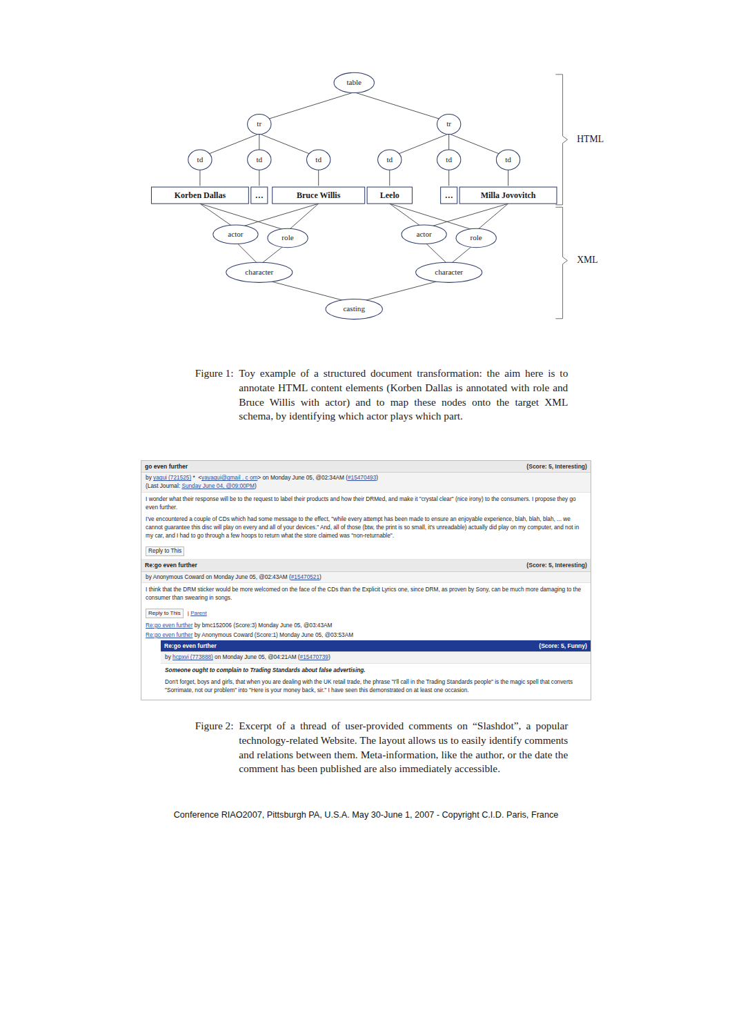table tr tr td td td td td td Korben Dallas … Bruce Willis Leelo … Milla Jovovitch actor role actor role character character casting HTML XML
Figure 1: Toy example of a structured document transformation: the aim here is to annotate HTML content elements (Korben Dallas is annotated with role and Bruce Willis with actor) and to map these nodes onto the target XML schema, by identifying which actor plays which part.
go even further (Score: 5, Interesting)
by yaqui (721525) * <yayaqui@gmail . c om> on Monday June 05, @02:34AM (#15470493)
(Last Journal: Sunday June 04, @09:00PM)
I wonder what their response will be to the request to label their products and how their DRMed, and make it "crystal clear" (nice irony) to the consumers. I propose they go even further.
I've encountered a couple of CDs which had some message to the effect, "while every attempt has been made to ensure an enjoyable experience, blah, blah, blah, ... we cannot guarantee this disc will play on every and all of your devices." And, all of those (btw, the print is so small, it's unreadable) actually did play on my computer, and not in my car, and I had to go through a few hoops to return what the store claimed was "non-returnable".
Reply to This
Re:go even further (Score: 5, Interesting)
by Anonymous Coward on Monday June 05, @02:43AM (#15470521)
I think that the DRM sticker would be more welcomed on the face of the CDs than the Explicit Lyrics one, since DRM, as proven by Sony, can be much more damaging to the consumer than swearing in songs.
Reply to This | Parent
Re:go even further by bmc152006 (Score:3) Monday June 05, @03:43AM
Re:go even further by Anonymous Coward (Score:1) Monday June 05, @03:53AM
Re:go even further (Score: 5, Funny)
by hcpxvi (773888) on Monday June 05, @04:21AM (#15470739)
Someone ought to complain to Trading Standards about false advertising.
Don't forget, boys and girls, that when you are dealing with the UK retail trade, the phrase "I'll call in the Trading Standards people" is the magic spell that converts "Sorrimate, not our problem" into "Here is your money back, sir." I have seen this demonstrated on at least one occasion.
Figure 2: Excerpt of a thread of user-provided comments on “Slashdot”, a popular technology-related Website. The layout allows us to easily identify comments and relations between them. Meta-information, like the author, or the date the comment has been published are also immediately accessible.
Conference RIAO2007, Pittsburgh PA, U.S.A. May 30-June 1, 2007 - Copyright C.I.D. Paris, France